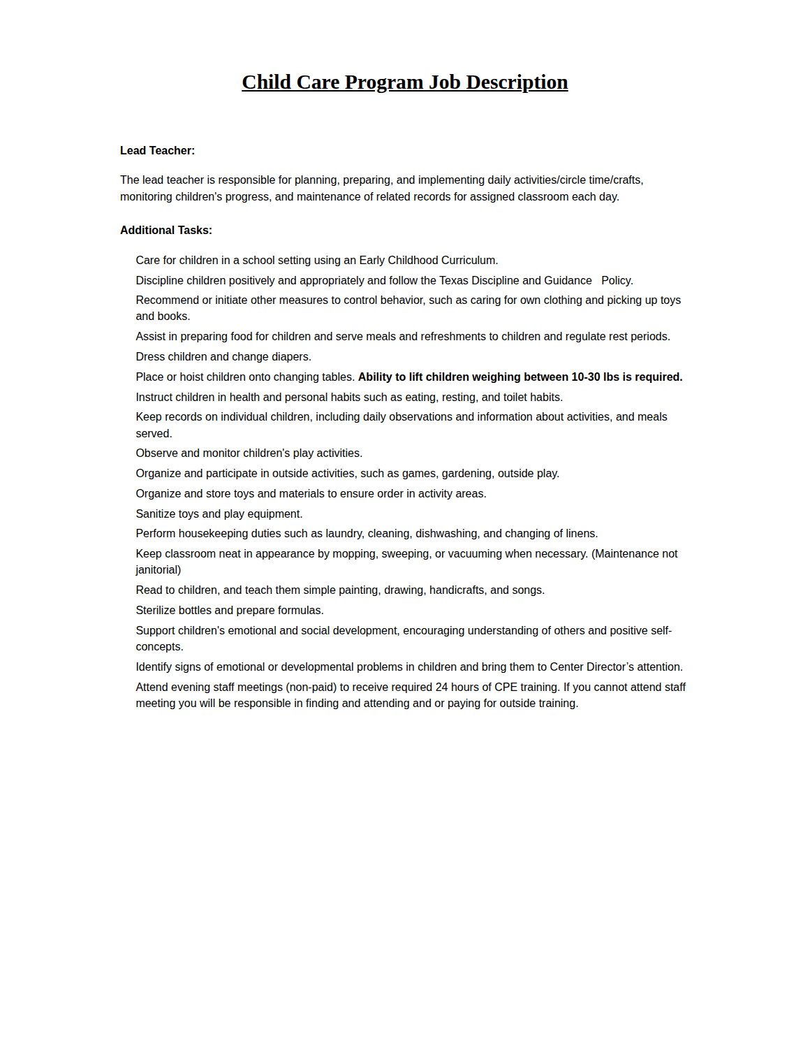Child Care Program Job Description
Lead Teacher:
The lead teacher is responsible for planning, preparing, and implementing daily activities/circle time/crafts, monitoring children's progress, and maintenance of related records for assigned classroom each day.
Additional Tasks:
Care for children in a school setting using an Early Childhood Curriculum.
Discipline children positively and appropriately and follow the Texas Discipline and Guidance Policy.
Recommend or initiate other measures to control behavior, such as caring for own clothing and picking up toys and books.
Assist in preparing food for children and serve meals and refreshments to children and regulate rest periods.
Dress children and change diapers.
Place or hoist children onto changing tables. Ability to lift children weighing between 10-30 lbs is required.
Instruct children in health and personal habits such as eating, resting, and toilet habits.
Keep records on individual children, including daily observations and information about activities, and meals served.
Observe and monitor children's play activities.
Organize and participate in outside activities, such as games, gardening, outside play.
Organize and store toys and materials to ensure order in activity areas.
Sanitize toys and play equipment.
Perform housekeeping duties such as laundry, cleaning, dishwashing, and changing of linens.
Keep classroom neat in appearance by mopping, sweeping, or vacuuming when necessary. (Maintenance not janitorial)
Read to children, and teach them simple painting, drawing, handicrafts, and songs.
Sterilize bottles and prepare formulas.
Support children's emotional and social development, encouraging understanding of others and positive self-concepts.
Identify signs of emotional or developmental problems in children and bring them to Center Director’s attention.
Attend evening staff meetings (non-paid) to receive required 24 hours of CPE training. If you cannot attend staff meeting you will be responsible in finding and attending and or paying for outside training.